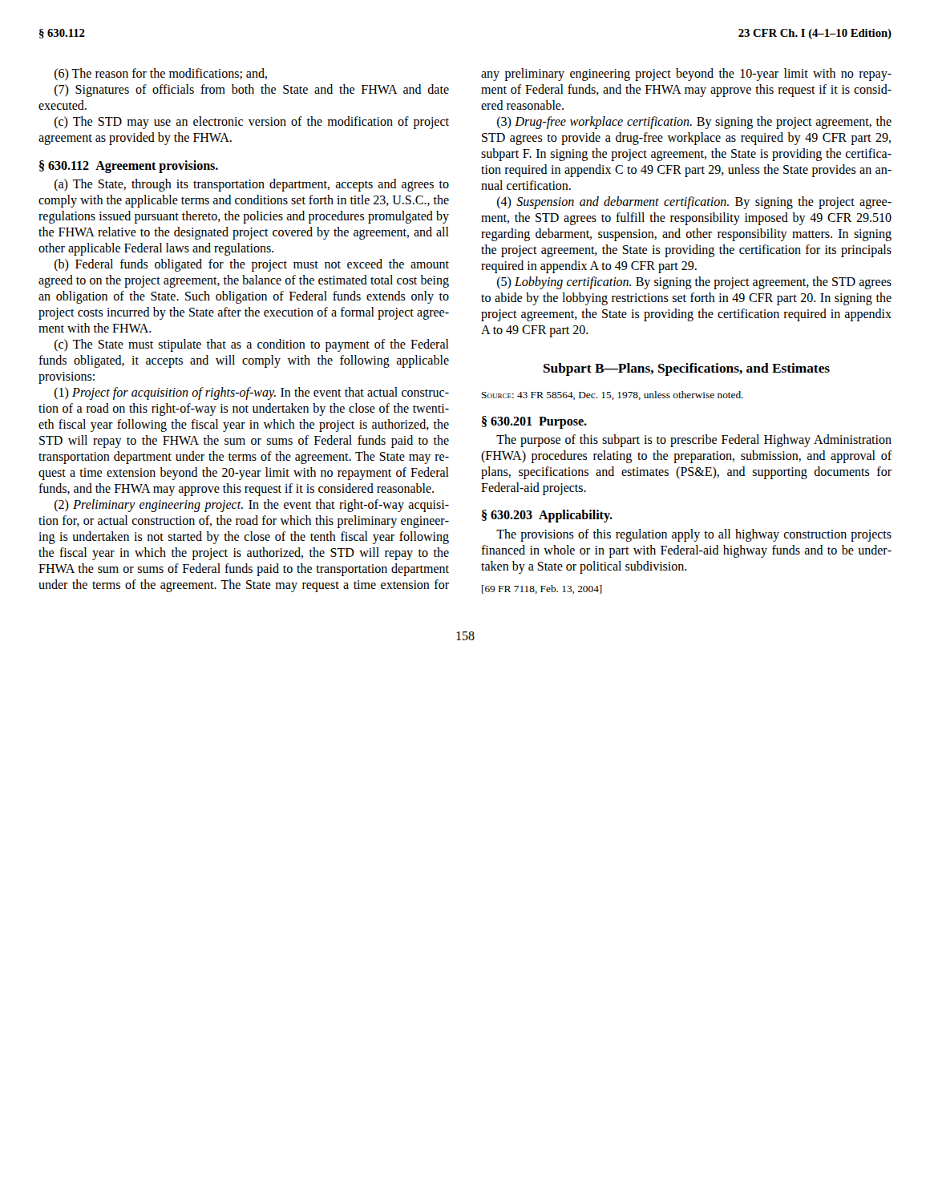§ 630.112
23 CFR Ch. I (4–1–10 Edition)
(6) The reason for the modifications; and,
(7) Signatures of officials from both the State and the FHWA and date executed.
(c) The STD may use an electronic version of the modification of project agreement as provided by the FHWA.
§ 630.112 Agreement provisions.
(a) The State, through its transportation department, accepts and agrees to comply with the applicable terms and conditions set forth in title 23, U.S.C., the regulations issued pursuant thereto, the policies and procedures promulgated by the FHWA relative to the designated project covered by the agreement, and all other applicable Federal laws and regulations.
(b) Federal funds obligated for the project must not exceed the amount agreed to on the project agreement, the balance of the estimated total cost being an obligation of the State. Such obligation of Federal funds extends only to project costs incurred by the State after the execution of a formal project agreement with the FHWA.
(c) The State must stipulate that as a condition to payment of the Federal funds obligated, it accepts and will comply with the following applicable provisions:
(1) Project for acquisition of rights-of-way. In the event that actual construction of a road on this right-of-way is not undertaken by the close of the twentieth fiscal year following the fiscal year in which the project is authorized, the STD will repay to the FHWA the sum or sums of Federal funds paid to the transportation department under the terms of the agreement. The State may request a time extension beyond the 20-year limit with no repayment of Federal funds, and the FHWA may approve this request if it is considered reasonable.
(2) Preliminary engineering project. In the event that right-of-way acquisition for, or actual construction of, the road for which this preliminary engineering is undertaken is not started by the close of the tenth fiscal year following the fiscal year in which the project is authorized, the STD will repay to the FHWA the sum or sums of Federal funds paid to the transportation department under the terms of the agreement. The State may request a time extension for any preliminary engineering project beyond the 10-year limit with no repayment of Federal funds, and the FHWA may approve this request if it is considered reasonable.
(3) Drug-free workplace certification. By signing the project agreement, the STD agrees to provide a drug-free workplace as required by 49 CFR part 29, subpart F. In signing the project agreement, the State is providing the certification required in appendix C to 49 CFR part 29, unless the State provides an annual certification.
(4) Suspension and debarment certification. By signing the project agreement, the STD agrees to fulfill the responsibility imposed by 49 CFR 29.510 regarding debarment, suspension, and other responsibility matters. In signing the project agreement, the State is providing the certification for its principals required in appendix A to 49 CFR part 29.
(5) Lobbying certification. By signing the project agreement, the STD agrees to abide by the lobbying restrictions set forth in 49 CFR part 20. In signing the project agreement, the State is providing the certification required in appendix A to 49 CFR part 20.
Subpart B—Plans, Specifications, and Estimates
Source: 43 FR 58564, Dec. 15, 1978, unless otherwise noted.
§ 630.201 Purpose.
The purpose of this subpart is to prescribe Federal Highway Administration (FHWA) procedures relating to the preparation, submission, and approval of plans, specifications and estimates (PS&E), and supporting documents for Federal-aid projects.
§ 630.203 Applicability.
The provisions of this regulation apply to all highway construction projects financed in whole or in part with Federal-aid highway funds and to be undertaken by a State or political subdivision.
[69 FR 7118, Feb. 13, 2004]
158